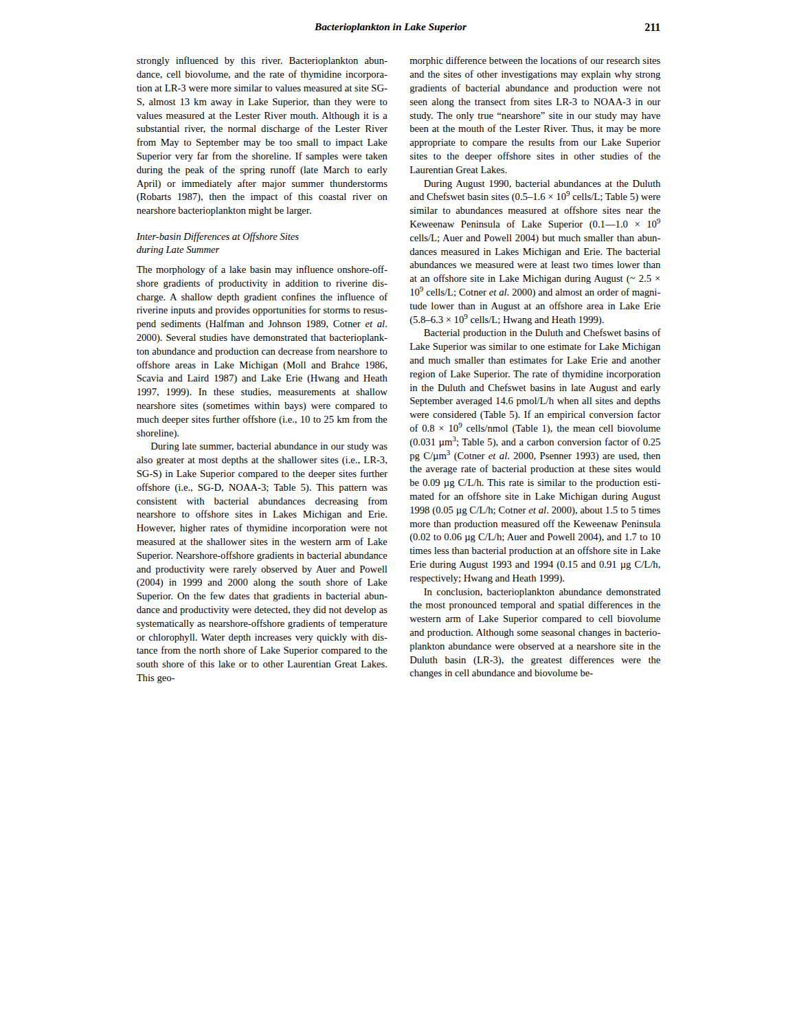211
Bacterioplankton in Lake Superior
strongly influenced by this river. Bacterioplankton abundance, cell biovolume, and the rate of thymidine incorporation at LR-3 were more similar to values measured at site SG-S, almost 13 km away in Lake Superior, than they were to values measured at the Lester River mouth. Although it is a substantial river, the normal discharge of the Lester River from May to September may be too small to impact Lake Superior very far from the shoreline. If samples were taken during the peak of the spring runoff (late March to early April) or immediately after major summer thunderstorms (Robarts 1987), then the impact of this coastal river on nearshore bacterioplankton might be larger.
Inter-basin Differences at Offshore Sites
during Late Summer
The morphology of a lake basin may influence onshore-offshore gradients of productivity in addition to riverine discharge. A shallow depth gradient confines the influence of riverine inputs and provides opportunities for storms to resuspend sediments (Halfman and Johnson 1989, Cotner et al. 2000). Several studies have demonstrated that bacterioplankton abundance and production can decrease from nearshore to offshore areas in Lake Michigan (Moll and Brahce 1986, Scavia and Laird 1987) and Lake Erie (Hwang and Heath 1997, 1999). In these studies, measurements at shallow nearshore sites (sometimes within bays) were compared to much deeper sites further offshore (i.e., 10 to 25 km from the shoreline).
During late summer, bacterial abundance in our study was also greater at most depths at the shallower sites (i.e., LR-3, SG-S) in Lake Superior compared to the deeper sites further offshore (i.e., SG-D, NOAA-3; Table 5). This pattern was consistent with bacterial abundances decreasing from nearshore to offshore sites in Lakes Michigan and Erie. However, higher rates of thymidine incorporation were not measured at the shallower sites in the western arm of Lake Superior. Nearshore-offshore gradients in bacterial abundance and productivity were rarely observed by Auer and Powell (2004) in 1999 and 2000 along the south shore of Lake Superior. On the few dates that gradients in bacterial abundance and productivity were detected, they did not develop as systematically as nearshore-offshore gradients of temperature or chlorophyll. Water depth increases very quickly with distance from the north shore of Lake Superior compared to the south shore of this lake or to other Laurentian Great Lakes. This geo-
morphic difference between the locations of our research sites and the sites of other investigations may explain why strong gradients of bacterial abundance and production were not seen along the transect from sites LR-3 to NOAA-3 in our study. The only true “nearshore” site in our study may have been at the mouth of the Lester River. Thus, it may be more appropriate to compare the results from our Lake Superior sites to the deeper offshore sites in other studies of the Laurentian Great Lakes.
During August 1990, bacterial abundances at the Duluth and Chefswet basin sites (0.5–1.6 × 109 cells/L; Table 5) were similar to abundances measured at offshore sites near the Keweenaw Peninsula of Lake Superior (0.1––1.0 × 109 cells/L; Auer and Powell 2004) but much smaller than abundances measured in Lakes Michigan and Erie. The bacterial abundances we measured were at least two times lower than at an offshore site in Lake Michigan during August (~ 2.5 × 109 cells/L; Cotner et al. 2000) and almost an order of magnitude lower than in August at an offshore area in Lake Erie (5.8–6.3 × 109 cells/L; Hwang and Heath 1999).
Bacterial production in the Duluth and Chefswet basins of Lake Superior was similar to one estimate for Lake Michigan and much smaller than estimates for Lake Erie and another region of Lake Superior. The rate of thymidine incorporation in the Duluth and Chefswet basins in late August and early September averaged 14.6 pmol/L/h when all sites and depths were considered (Table 5). If an empirical conversion factor of 0.8 × 109 cells/nmol (Table 1), the mean cell biovolume (0.031 µm3; Table 5), and a carbon conversion factor of 0.25 pg C/µm3 (Cotner et al. 2000, Psenner 1993) are used, then the average rate of bacterial production at these sites would be 0.09 µg C/L/h. This rate is similar to the production estimated for an offshore site in Lake Michigan during August 1998 (0.05 µg C/L/h; Cotner et al. 2000), about 1.5 to 5 times more than production measured off the Keweenaw Peninsula (0.02 to 0.06 µg C/L/h; Auer and Powell 2004), and 1.7 to 10 times less than bacterial production at an offshore site in Lake Erie during August 1993 and 1994 (0.15 and 0.91 µg C/L/h, respectively; Hwang and Heath 1999).
In conclusion, bacterioplankton abundance demonstrated the most pronounced temporal and spatial differences in the western arm of Lake Superior compared to cell biovolume and production. Although some seasonal changes in bacterioplankton abundance were observed at a nearshore site in the Duluth basin (LR-3), the greatest differences were the changes in cell abundance and biovolume be-